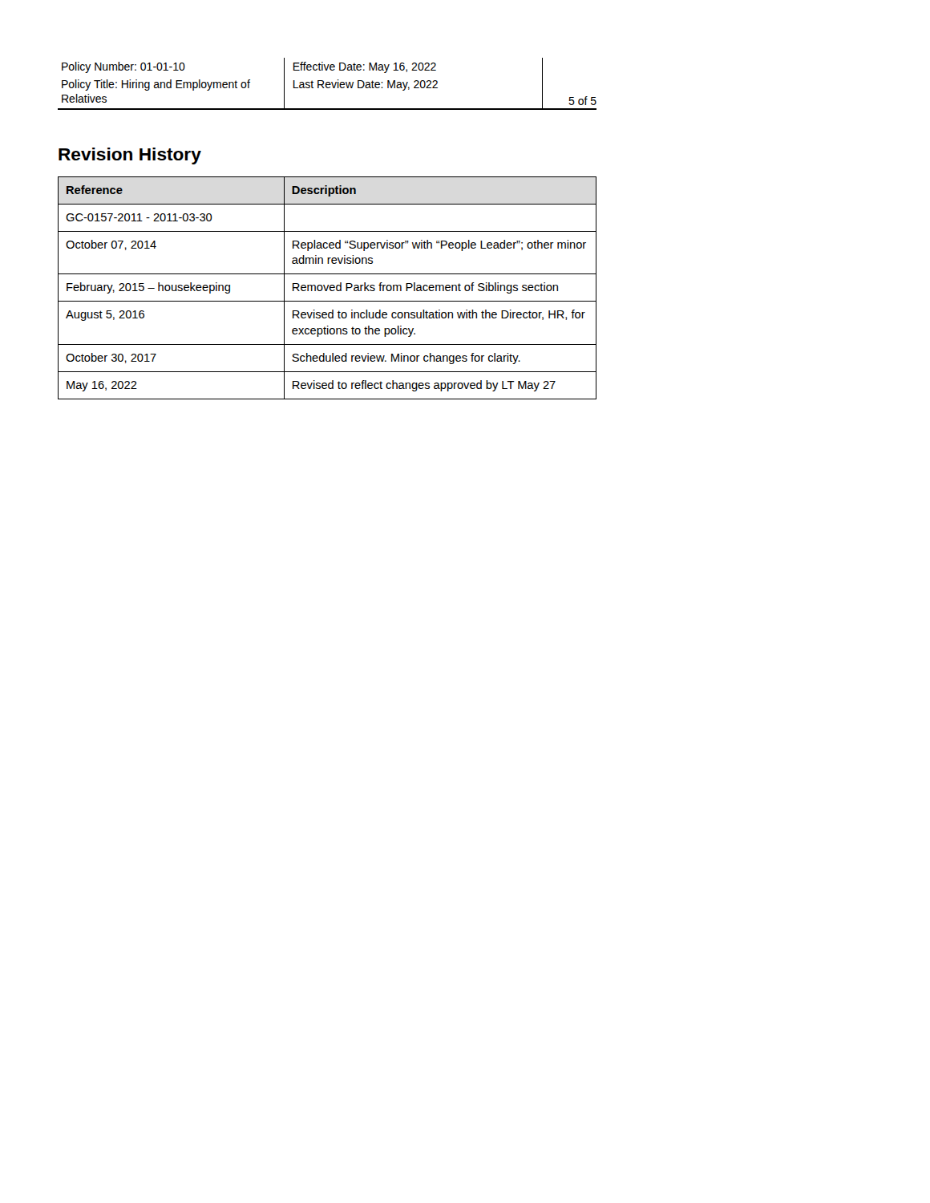| Policy Number: 01-01-10 | Effective Date: May 16, 2022 | |
| Policy Title: Hiring and Employment of Relatives | Last Review Date: May, 2022 |
5 of 5
Revision History
| Reference | Description |
| --- | --- |
| GC-0157-2011 - 2011-03-30 | |
| October 07, 2014 | Replaced “Supervisor” with “People Leader”; other minor admin revisions |
| February, 2015 – housekeeping | Removed Parks from Placement of Siblings section |
| August 5, 2016 | Revised to include consultation with the Director, HR, for exceptions to the policy. |
| October 30, 2017 | Scheduled review. Minor changes for clarity. |
| May 16, 2022 | Revised to reflect changes approved by LT May 27 |